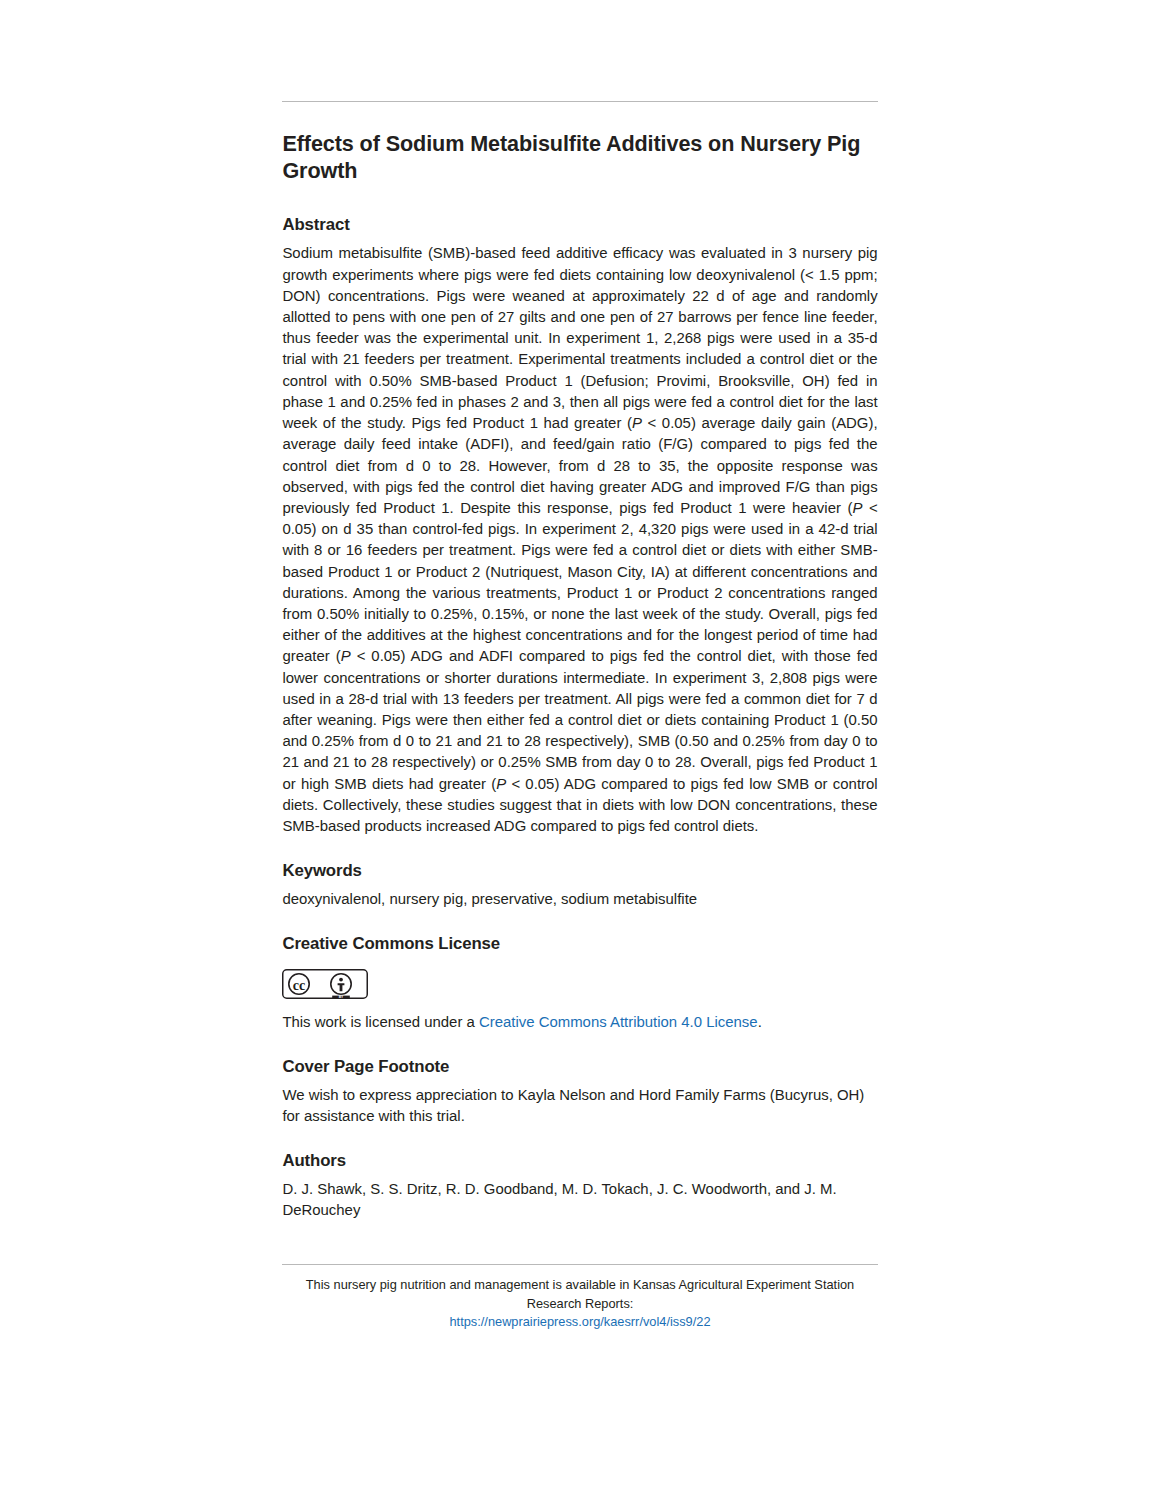Effects of Sodium Metabisulfite Additives on Nursery Pig Growth
Abstract
Sodium metabisulfite (SMB)-based feed additive efficacy was evaluated in 3 nursery pig growth experiments where pigs were fed diets containing low deoxynivalenol (< 1.5 ppm; DON) concentrations. Pigs were weaned at approximately 22 d of age and randomly allotted to pens with one pen of 27 gilts and one pen of 27 barrows per fence line feeder, thus feeder was the experimental unit. In experiment 1, 2,268 pigs were used in a 35-d trial with 21 feeders per treatment. Experimental treatments included a control diet or the control with 0.50% SMB-based Product 1 (Defusion; Provimi, Brooksville, OH) fed in phase 1 and 0.25% fed in phases 2 and 3, then all pigs were fed a control diet for the last week of the study. Pigs fed Product 1 had greater (P < 0.05) average daily gain (ADG), average daily feed intake (ADFI), and feed/gain ratio (F/G) compared to pigs fed the control diet from d 0 to 28. However, from d 28 to 35, the opposite response was observed, with pigs fed the control diet having greater ADG and improved F/G than pigs previously fed Product 1. Despite this response, pigs fed Product 1 were heavier (P < 0.05) on d 35 than control-fed pigs. In experiment 2, 4,320 pigs were used in a 42-d trial with 8 or 16 feeders per treatment. Pigs were fed a control diet or diets with either SMB-based Product 1 or Product 2 (Nutriquest, Mason City, IA) at different concentrations and durations. Among the various treatments, Product 1 or Product 2 concentrations ranged from 0.50% initially to 0.25%, 0.15%, or none the last week of the study. Overall, pigs fed either of the additives at the highest concentrations and for the longest period of time had greater (P < 0.05) ADG and ADFI compared to pigs fed the control diet, with those fed lower concentrations or shorter durations intermediate. In experiment 3, 2,808 pigs were used in a 28-d trial with 13 feeders per treatment. All pigs were fed a common diet for 7 d after weaning. Pigs were then either fed a control diet or diets containing Product 1 (0.50 and 0.25% from d 0 to 21 and 21 to 28 respectively), SMB (0.50 and 0.25% from day 0 to 21 and 21 to 28 respectively) or 0.25% SMB from day 0 to 28. Overall, pigs fed Product 1 or high SMB diets had greater (P < 0.05) ADG compared to pigs fed low SMB or control diets. Collectively, these studies suggest that in diets with low DON concentrations, these SMB-based products increased ADG compared to pigs fed control diets.
Keywords
deoxynivalenol, nursery pig, preservative, sodium metabisulfite
Creative Commons License
cc BY
This work is licensed under a Creative Commons Attribution 4.0 License.
Cover Page Footnote
We wish to express appreciation to Kayla Nelson and Hord Family Farms (Bucyrus, OH) for assistance with this trial.
Authors
D. J. Shawk, S. S. Dritz, R. D. Goodband, M. D. Tokach, J. C. Woodworth, and J. M. DeRouchey
This nursery pig nutrition and management is available in Kansas Agricultural Experiment Station Research Reports:
https://newprairiepress.org/kaesrr/vol4/iss9/22